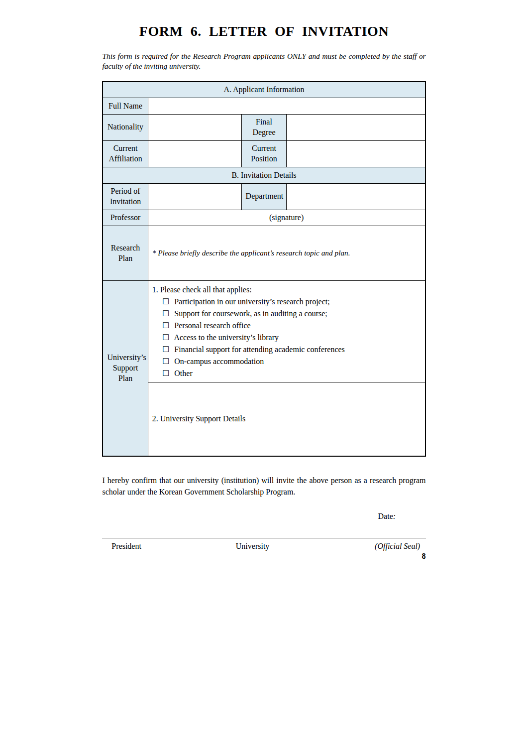FORM 6. LETTER OF INVITATION
This form is required for the Research Program applicants ONLY and must be completed by the staff or faculty of the inviting university.
| A. Applicant Information |
| Full Name | |
| Nationality | | Final Degree | |
| Current Affiliation | | Current Position | |
| B. Invitation Details |
| Period of Invitation | | Department | |
| Professor | (signature) |
| Research Plan | * Please briefly describe the applicant’s research topic and plan. |
| University’s Support Plan | 1. Please check all that applies: ☐ Participation in our university’s research project; ☐ Support for coursework, as in auditing a course; ☐ Personal research office ☐ Access to the university’s library ☐ Financial support for attending academic conferences ☐ On-campus accommodation ☐ Other |
| 2. University Support Details |
I hereby confirm that our university (institution) will invite the above person as a research program scholar under the Korean Government Scholarship Program.
Date:
President University (Official Seal)
8